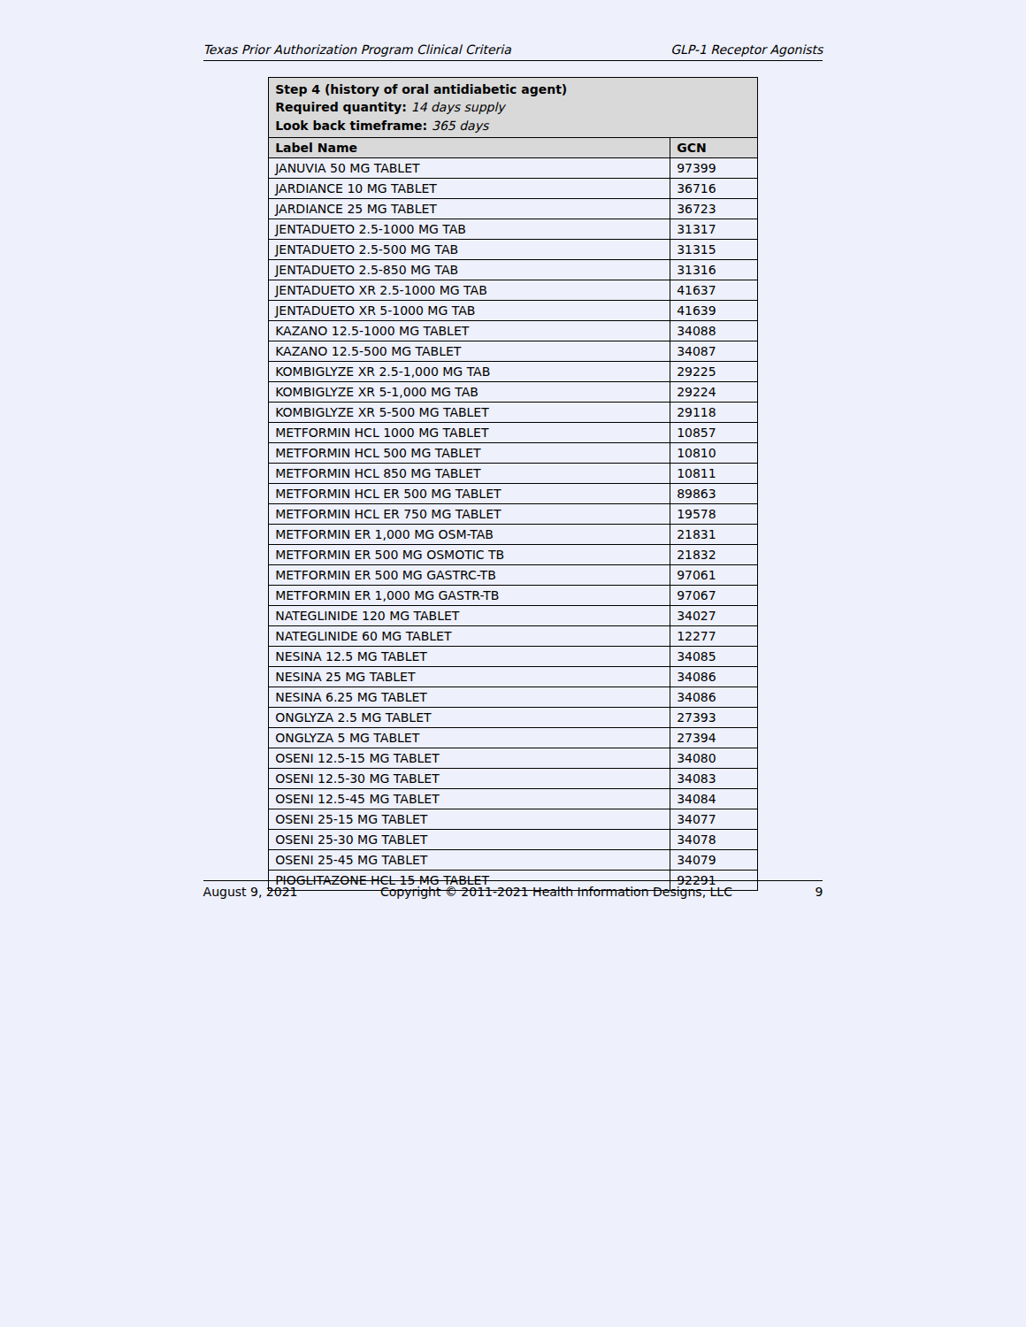Texas Prior Authorization Program Clinical Criteria GLP-1 Receptor Agonists
| Step 4 (history of oral antidiabetic agent) Required quantity: 14 days supply Look back timeframe: 365 days |
| Label Name | GCN |
| JANUVIA 50 MG TABLET | 97399 |
| JARDIANCE 10 MG TABLET | 36716 |
| JARDIANCE 25 MG TABLET | 36723 |
| JENTADUETO 2.5-1000 MG TAB | 31317 |
| JENTADUETO 2.5-500 MG TAB | 31315 |
| JENTADUETO 2.5-850 MG TAB | 31316 |
| JENTADUETO XR 2.5-1000 MG TAB | 41637 |
| JENTADUETO XR 5-1000 MG TAB | 41639 |
| KAZANO 12.5-1000 MG TABLET | 34088 |
| KAZANO 12.5-500 MG TABLET | 34087 |
| KOMBIGLYZE XR 2.5-1,000 MG TAB | 29225 |
| KOMBIGLYZE XR 5-1,000 MG TAB | 29224 |
| KOMBIGLYZE XR 5-500 MG TABLET | 29118 |
| METFORMIN HCL 1000 MG TABLET | 10857 |
| METFORMIN HCL 500 MG TABLET | 10810 |
| METFORMIN HCL 850 MG TABLET | 10811 |
| METFORMIN HCL ER 500 MG TABLET | 89863 |
| METFORMIN HCL ER 750 MG TABLET | 19578 |
| METFORMIN ER 1,000 MG OSM-TAB | 21831 |
| METFORMIN ER 500 MG OSMOTIC TB | 21832 |
| METFORMIN ER 500 MG GASTRC-TB | 97061 |
| METFORMIN ER 1,000 MG GASTR-TB | 97067 |
| NATEGLINIDE 120 MG TABLET | 34027 |
| NATEGLINIDE 60 MG TABLET | 12277 |
| NESINA 12.5 MG TABLET | 34085 |
| NESINA 25 MG TABLET | 34086 |
| NESINA 6.25 MG TABLET | 34086 |
| ONGLYZA 2.5 MG TABLET | 27393 |
| ONGLYZA 5 MG TABLET | 27394 |
| OSENI 12.5-15 MG TABLET | 34080 |
| OSENI 12.5-30 MG TABLET | 34083 |
| OSENI 12.5-45 MG TABLET | 34084 |
| OSENI 25-15 MG TABLET | 34077 |
| OSENI 25-30 MG TABLET | 34078 |
| OSENI 25-45 MG TABLET | 34079 |
| PIOGLITAZONE HCL 15 MG TABLET | 92291 |
August 9, 2021 Copyright © 2011-2021 Health Information Designs, LLC 9